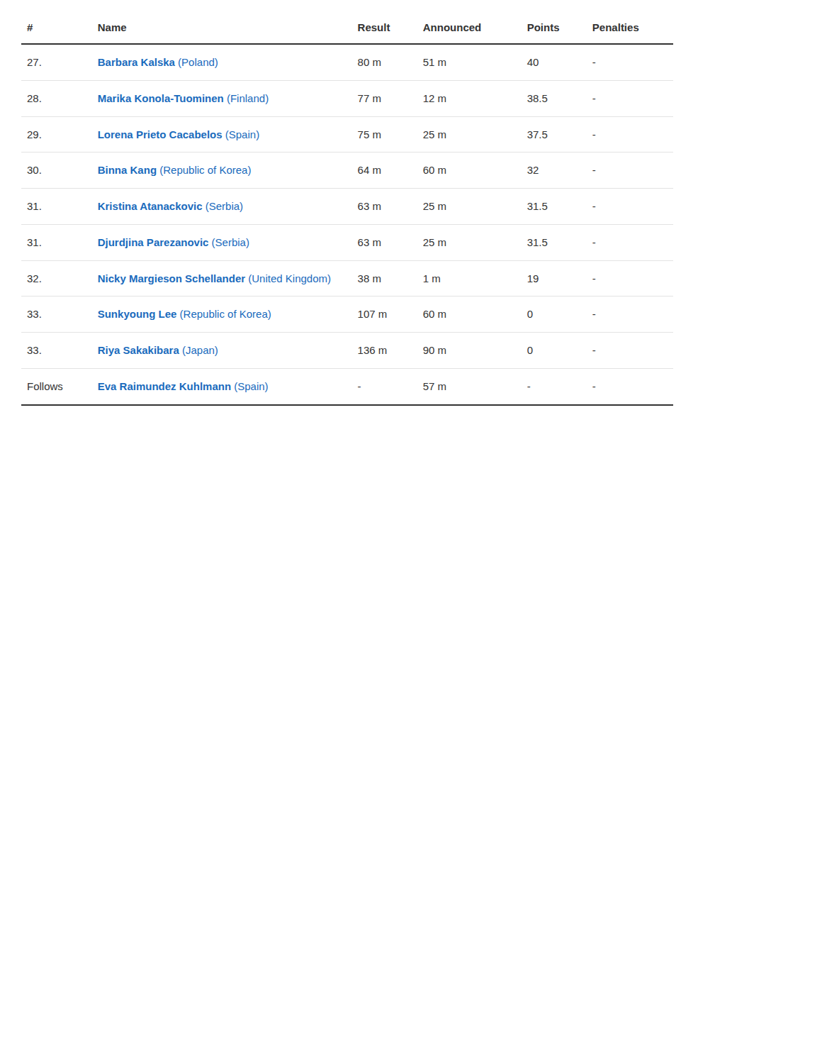| # | Name | Result | Announced | Points | Penalties |
| --- | --- | --- | --- | --- | --- |
| 27. | Barbara Kalska (Poland) | 80 m | 51 m | 40 | - |
| 28. | Marika Konola-Tuominen (Finland) | 77 m | 12 m | 38.5 | - |
| 29. | Lorena Prieto Cacabelos (Spain) | 75 m | 25 m | 37.5 | - |
| 30. | Binna Kang (Republic of Korea) | 64 m | 60 m | 32 | - |
| 31. | Kristina Atanackovic (Serbia) | 63 m | 25 m | 31.5 | - |
| 31. | Djurdjina Parezanovic (Serbia) | 63 m | 25 m | 31.5 | - |
| 32. | Nicky Margieson Schellander (United Kingdom) | 38 m | 1 m | 19 | - |
| 33. | Sunkyoung Lee (Republic of Korea) | 107 m | 60 m | 0 | - |
| 33. | Riya Sakakibara (Japan) | 136 m | 90 m | 0 | - |
| Follows | Eva Raimundez Kuhlmann (Spain) | - | 57 m | - | - |